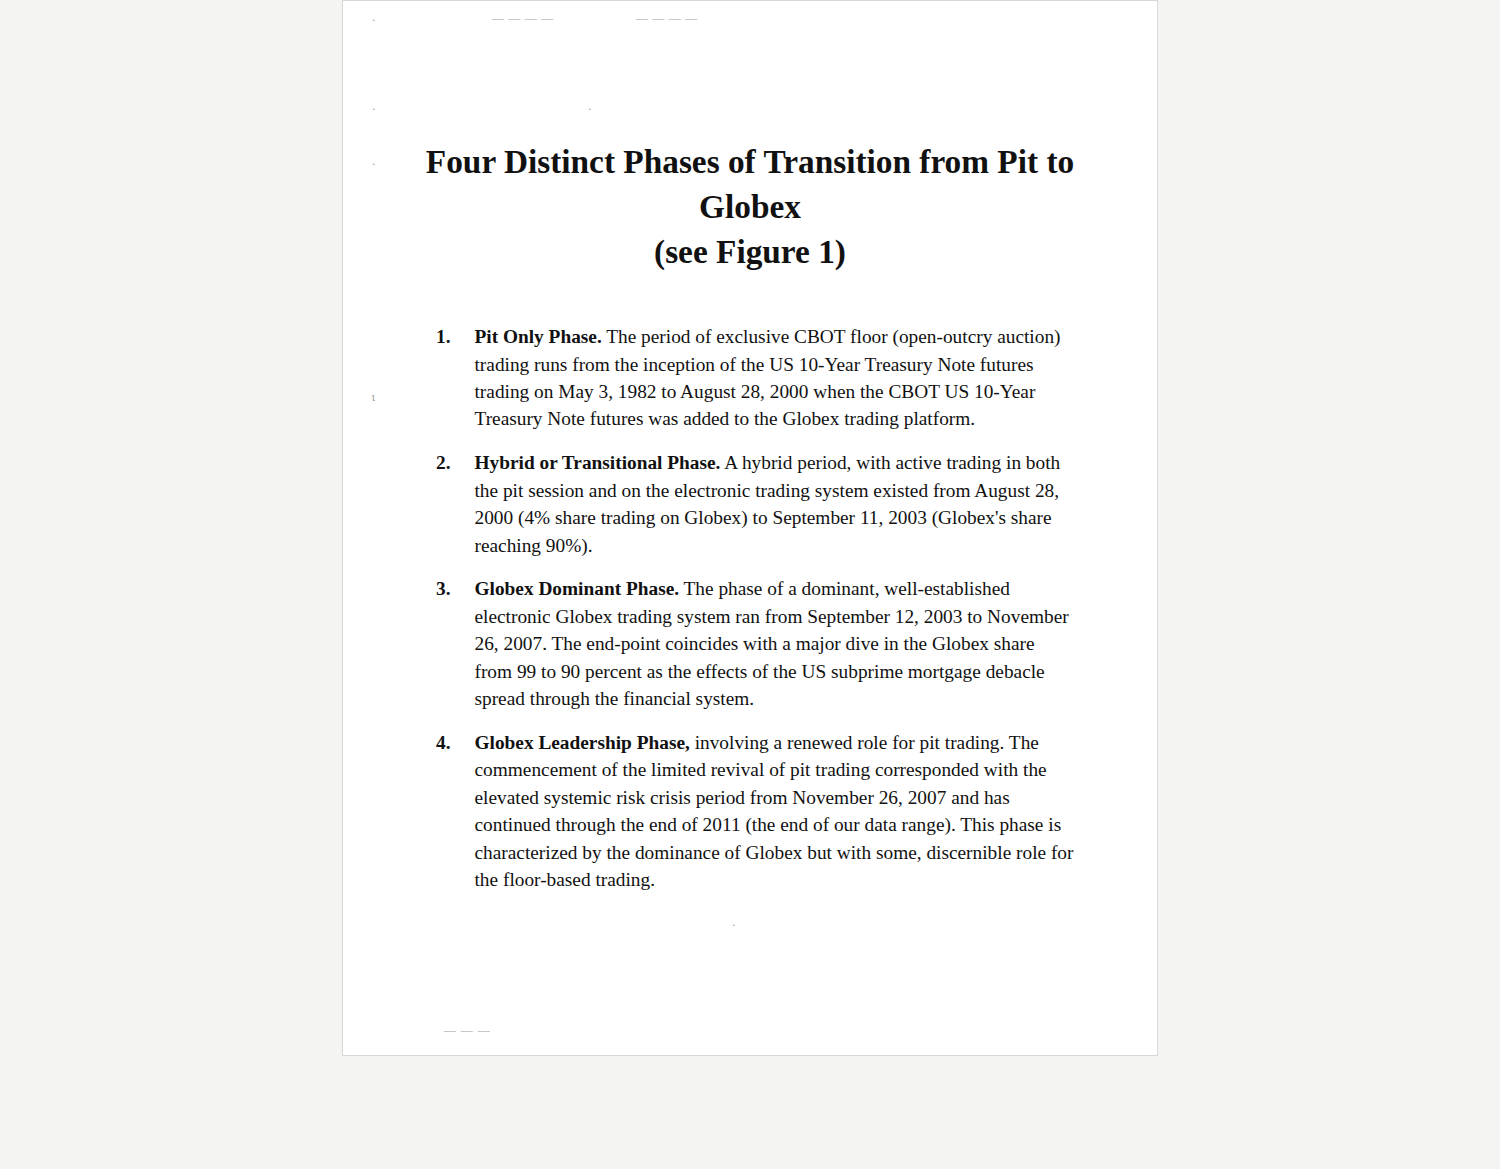· — — — — — — — — · · ι · · — — —
Four Distinct Phases of Transition from Pit to Globex
(see Figure 1)
1. Pit Only Phase. The period of exclusive CBOT floor (open-outcry auction) trading runs from the inception of the US 10-Year Treasury Note futures trading on May 3, 1982 to August 28, 2000 when the CBOT US 10-Year Treasury Note futures was added to the Globex trading platform.
2. Hybrid or Transitional Phase. A hybrid period, with active trading in both the pit session and on the electronic trading system existed from August 28, 2000 (4% share trading on Globex) to September 11, 2003 (Globex's share reaching 90%).
3. Globex Dominant Phase. The phase of a dominant, well-established electronic Globex trading system ran from September 12, 2003 to November 26, 2007. The end-point coincides with a major dive in the Globex share from 99 to 90 percent as the effects of the US subprime mortgage debacle spread through the financial system.
4. Globex Leadership Phase, involving a renewed role for pit trading. The commencement of the limited revival of pit trading corresponded with the elevated systemic risk crisis period from November 26, 2007 and has continued through the end of 2011 (the end of our data range). This phase is characterized by the dominance of Globex but with some, discernible role for the floor-based trading.